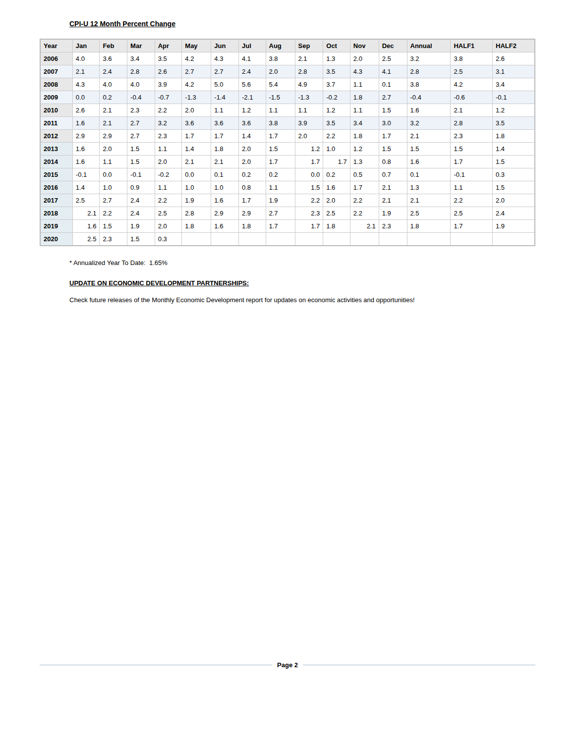CPI-U 12 Month Percent Change
| Year | Jan | Feb | Mar | Apr | May | Jun | Jul | Aug | Sep | Oct | Nov | Dec | Annual | HALF1 | HALF2 |
| --- | --- | --- | --- | --- | --- | --- | --- | --- | --- | --- | --- | --- | --- | --- | --- |
| 2006 | 4.0 | 3.6 | 3.4 | 3.5 | 4.2 | 4.3 | 4.1 | 3.8 | 2.1 | 1.3 | 2.0 | 2.5 | 3.2 | 3.8 | 2.6 |
| 2007 | 2.1 | 2.4 | 2.8 | 2.6 | 2.7 | 2.7 | 2.4 | 2.0 | 2.8 | 3.5 | 4.3 | 4.1 | 2.8 | 2.5 | 3.1 |
| 2008 | 4.3 | 4.0 | 4.0 | 3.9 | 4.2 | 5.0 | 5.6 | 5.4 | 4.9 | 3.7 | 1.1 | 0.1 | 3.8 | 4.2 | 3.4 |
| 2009 | 0.0 | 0.2 | -0.4 | -0.7 | -1.3 | -1.4 | -2.1 | -1.5 | -1.3 | -0.2 | 1.8 | 2.7 | -0.4 | -0.6 | -0.1 |
| 2010 | 2.6 | 2.1 | 2.3 | 2.2 | 2.0 | 1.1 | 1.2 | 1.1 | 1.1 | 1.2 | 1.1 | 1.5 | 1.6 | 2.1 | 1.2 |
| 2011 | 1.6 | 2.1 | 2.7 | 3.2 | 3.6 | 3.6 | 3.6 | 3.8 | 3.9 | 3.5 | 3.4 | 3.0 | 3.2 | 2.8 | 3.5 |
| 2012 | 2.9 | 2.9 | 2.7 | 2.3 | 1.7 | 1.7 | 1.4 | 1.7 | 2.0 | 2.2 | 1.8 | 1.7 | 2.1 | 2.3 | 1.8 |
| 2013 | 1.6 | 2.0 | 1.5 | 1.1 | 1.4 | 1.8 | 2.0 | 1.5 | 1.2 | 1.0 | 1.2 | 1.5 | 1.5 | 1.5 | 1.4 |
| 2014 | 1.6 | 1.1 | 1.5 | 2.0 | 2.1 | 2.1 | 2.0 | 1.7 | 1.7 | 1.7 | 1.3 | 0.8 | 1.6 | 1.7 | 1.5 |
| 2015 | -0.1 | 0.0 | -0.1 | -0.2 | 0.0 | 0.1 | 0.2 | 0.2 | 0.0 | 0.2 | 0.5 | 0.7 | 0.1 | -0.1 | 0.3 |
| 2016 | 1.4 | 1.0 | 0.9 | 1.1 | 1.0 | 1.0 | 0.8 | 1.1 | 1.5 | 1.6 | 1.7 | 2.1 | 1.3 | 1.1 | 1.5 |
| 2017 | 2.5 | 2.7 | 2.4 | 2.2 | 1.9 | 1.6 | 1.7 | 1.9 | 2.2 | 2.0 | 2.2 | 2.1 | 2.1 | 2.2 | 2.0 |
| 2018 | 2.1 | 2.2 | 2.4 | 2.5 | 2.8 | 2.9 | 2.9 | 2.7 | 2.3 | 2.5 | 2.2 | 1.9 | 2.5 | 2.5 | 2.4 |
| 2019 | 1.6 | 1.5 | 1.9 | 2.0 | 1.8 | 1.6 | 1.8 | 1.7 | 1.7 | 1.8 | 2.1 | 2.3 | 1.8 | 1.7 | 1.9 |
| 2020 | 2.5 | 2.3 | 1.5 | 0.3 | | | | | | | | | | | |
* Annualized Year To Date: 1.65%
UPDATE ON ECONOMIC DEVELOPMENT PARTNERSHIPS:
Check future releases of the Monthly Economic Development report for updates on economic activities and opportunities!
Page 2